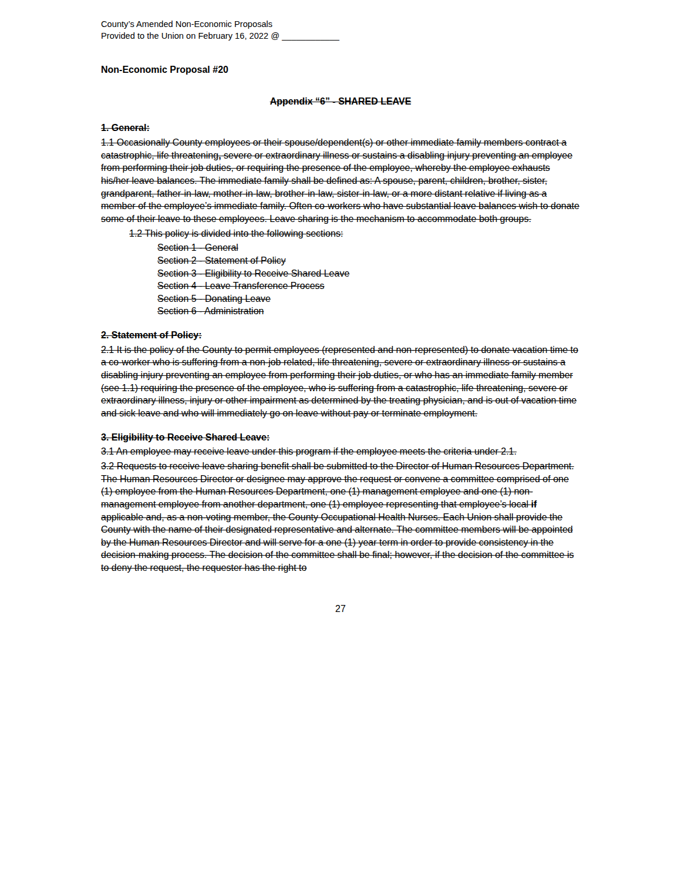County’s Amended Non-Economic Proposals
Provided to the Union on February 16, 2022 @ ____________
Non-Economic Proposal #20
Appendix “6” - SHARED LEAVE
1. General:
1.1 Occasionally County employees or their spouse/dependent(s) or other immediate family members contract a catastrophic, life threatening, severe or extraordinary illness or sustains a disabling injury preventing an employee from performing their job duties, or requiring the presence of the employee, whereby the employee exhausts his/her leave balances. The immediate family shall be defined as: A spouse, parent, children, brother, sister, grandparent, father-in-law, mother-in-law, brother-in-law, sister-in-law, or a more distant relative if living as a member of the employee’s immediate family. Often co-workers who have substantial leave balances wish to donate some of their leave to these employees. Leave sharing is the mechanism to accommodate both groups.
1.2 This policy is divided into the following sections:
Section 1 - General
Section 2 - Statement of Policy
Section 3 - Eligibility to Receive Shared Leave
Section 4 - Leave Transference Process
Section 5 - Donating Leave
Section 6 - Administration
2. Statement of Policy:
2.1 It is the policy of the County to permit employees (represented and non-represented) to donate vacation time to a co-worker who is suffering from a non-job related, life threatening, severe or extraordinary illness or sustains a disabling injury preventing an employee from performing their job duties, or who has an immediate family member (see 1.1) requiring the presence of the employee, who is suffering from a catastrophic, life threatening, severe or extraordinary illness, injury or other impairment as determined by the treating physician, and is out of vacation time and sick leave and who will immediately go on leave without pay or terminate employment.
3. Eligibility to Receive Shared Leave:
3.1 An employee may receive leave under this program if the employee meets the criteria under 2.1.
3.2 Requests to receive leave sharing benefit shall be submitted to the Director of Human Resources Department. The Human Resources Director or designee may approve the request or convene a committee comprised of one (1) employee from the Human Resources Department, one (1) management employee and one (1) non-management employee from another department, one (1) employee representing that employee’s local if applicable and, as a non-voting member, the County Occupational Health Nurses. Each Union shall provide the County with the name of their designated representative and alternate. The committee members will be appointed by the Human Resources Director and will serve for a one (1) year term in order to provide consistency in the decision-making process. The decision of the committee shall be final; however, if the decision of the committee is to deny the request, the requester has the right to
27